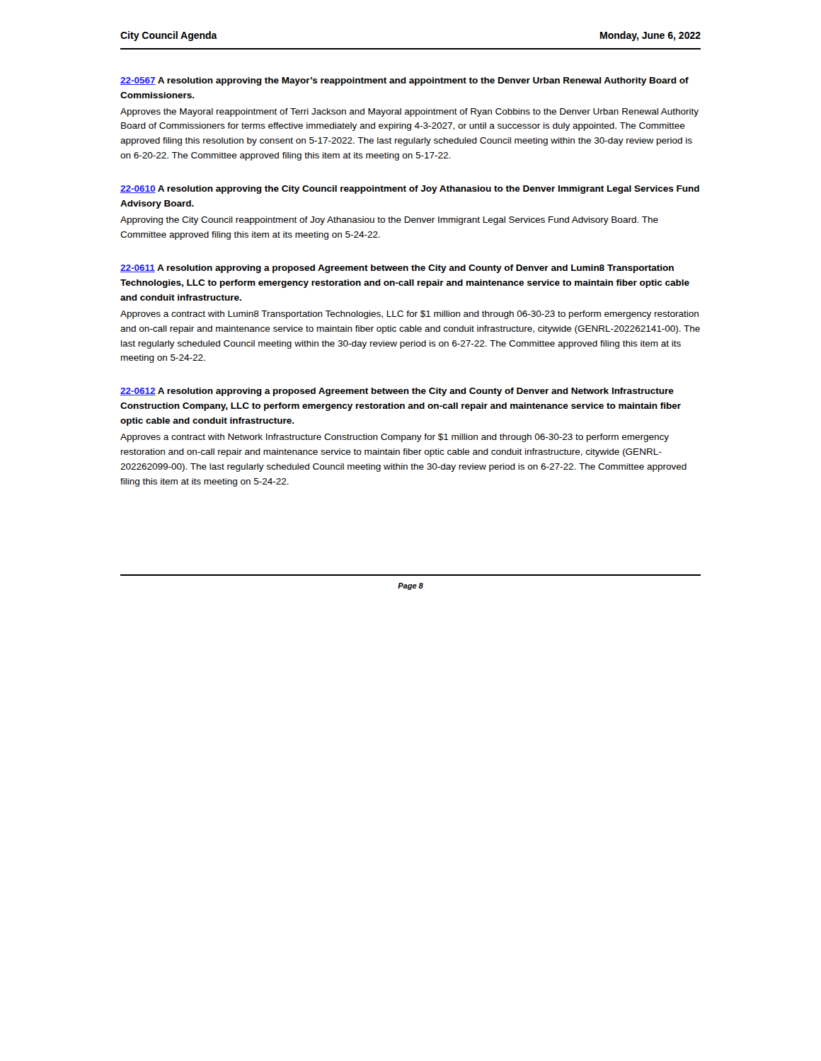City Council Agenda Monday, June 6, 2022
22-0567 A resolution approving the Mayor’s reappointment and appointment to the Denver Urban Renewal Authority Board of Commissioners.
Approves the Mayoral reappointment of Terri Jackson and Mayoral appointment of Ryan Cobbins to the Denver Urban Renewal Authority Board of Commissioners for terms effective immediately and expiring 4-3-2027, or until a successor is duly appointed. The Committee approved filing this resolution by consent on 5-17-2022. The last regularly scheduled Council meeting within the 30-day review period is on 6-20-22. The Committee approved filing this item at its meeting on 5-17-22.
22-0610 A resolution approving the City Council reappointment of Joy Athanasiou to the Denver Immigrant Legal Services Fund Advisory Board.
Approving the City Council reappointment of Joy Athanasiou to the Denver Immigrant Legal Services Fund Advisory Board. The Committee approved filing this item at its meeting on 5-24-22.
22-0611 A resolution approving a proposed Agreement between the City and County of Denver and Lumin8 Transportation Technologies, LLC to perform emergency restoration and on-call repair and maintenance service to maintain fiber optic cable and conduit infrastructure.
Approves a contract with Lumin8 Transportation Technologies, LLC for $1 million and through 06-30-23 to perform emergency restoration and on-call repair and maintenance service to maintain fiber optic cable and conduit infrastructure, citywide (GENRL-202262141-00). The last regularly scheduled Council meeting within the 30-day review period is on 6-27-22. The Committee approved filing this item at its meeting on 5-24-22.
22-0612 A resolution approving a proposed Agreement between the City and County of Denver and Network Infrastructure Construction Company, LLC to perform emergency restoration and on-call repair and maintenance service to maintain fiber optic cable and conduit infrastructure.
Approves a contract with Network Infrastructure Construction Company for $1 million and through 06-30-23 to perform emergency restoration and on-call repair and maintenance service to maintain fiber optic cable and conduit infrastructure, citywide (GENRL-202262099-00). The last regularly scheduled Council meeting within the 30-day review period is on 6-27-22. The Committee approved filing this item at its meeting on 5-24-22.
Page 8